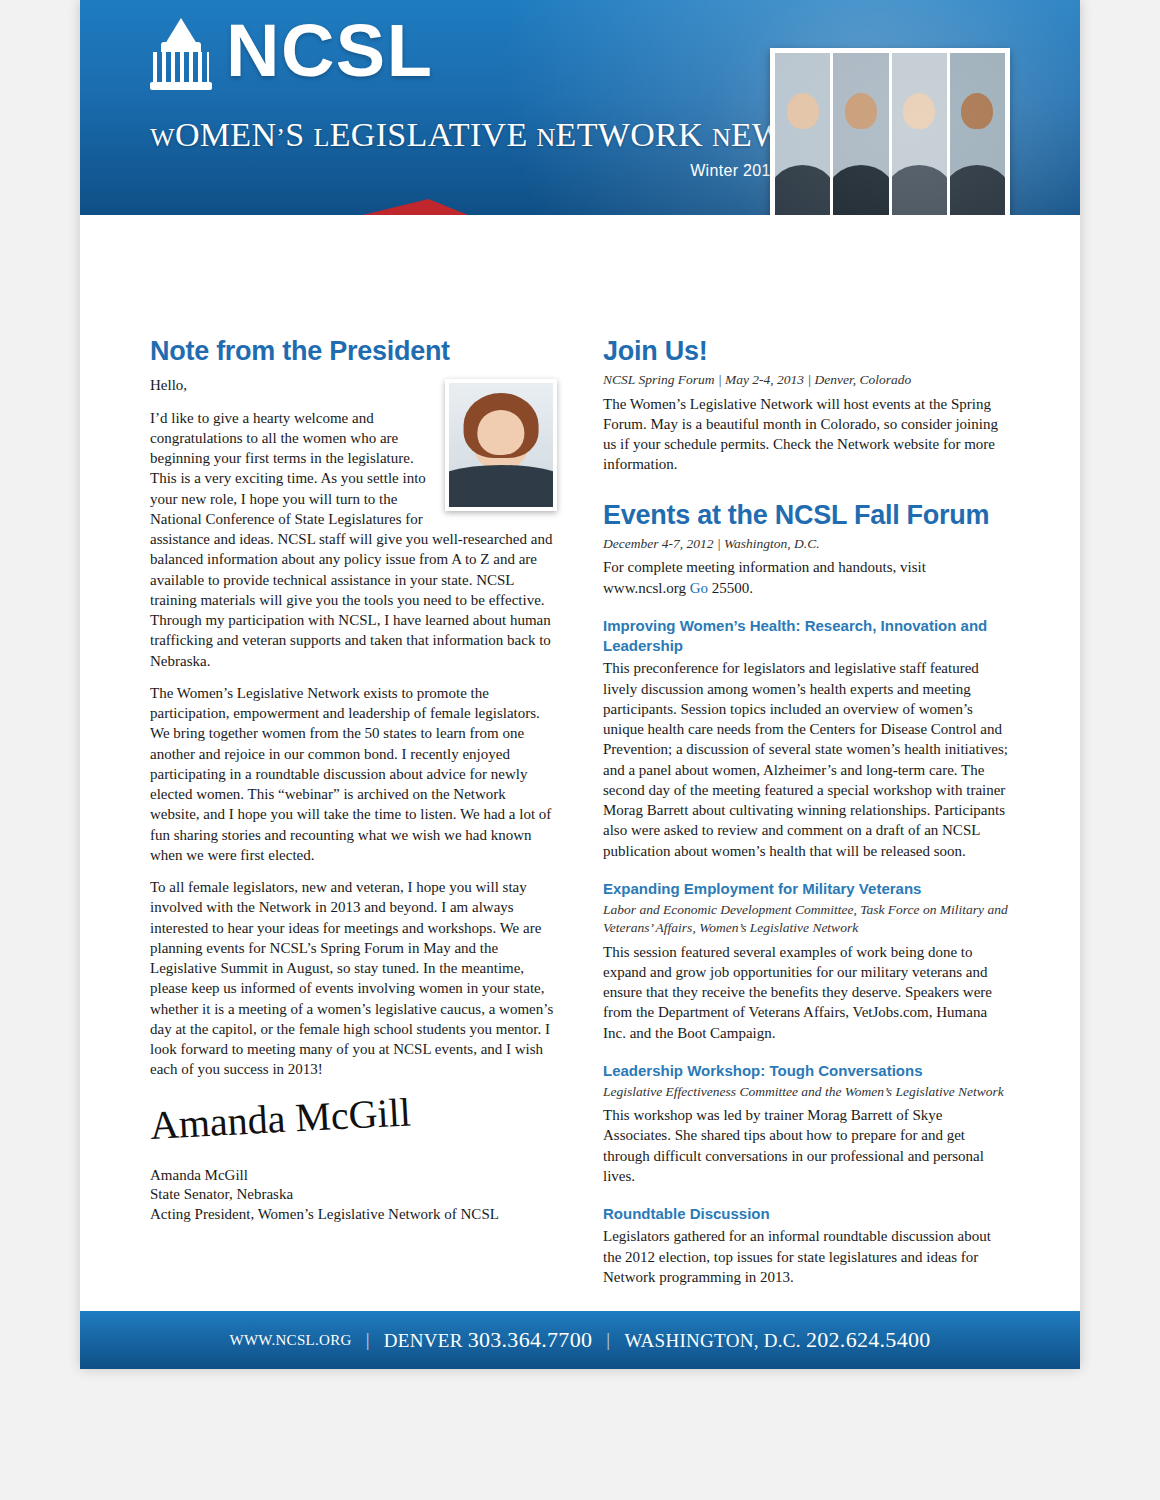NCSL
WOMEN’S LEGISLATIVE NETWORK NEWS
Winter 2013
WOMEN’S LEGISLATIVE NETWORK OF NCSL
Note from the President
Hello,
I’d like to give a hearty welcome and congratulations to all the women who are beginning your first terms in the legislature. This is a very exciting time. As you settle into your new role, I hope you will turn to the National Conference of State Legislatures for assistance and ideas. NCSL staff will give you well-researched and balanced information about any policy issue from A to Z and are available to provide technical assistance in your state. NCSL training materials will give you the tools you need to be effective. Through my participation with NCSL, I have learned about human trafficking and veteran supports and taken that information back to Nebraska.
The Women’s Legislative Network exists to promote the participation, empowerment and leadership of female legislators. We bring together women from the 50 states to learn from one another and rejoice in our common bond. I recently enjoyed participating in a roundtable discussion about advice for newly elected women. This “webinar” is archived on the Network website, and I hope you will take the time to listen. We had a lot of fun sharing stories and recounting what we wish we had known when we were first elected.
To all female legislators, new and veteran, I hope you will stay involved with the Network in 2013 and beyond. I am always interested to hear your ideas for meetings and workshops. We are planning events for NCSL’s Spring Forum in May and the Legislative Summit in August, so stay tuned. In the meantime, please keep us informed of events involving women in your state, whether it is a meeting of a women’s legislative caucus, a women’s day at the capitol, or the female high school students you mentor. I look forward to meeting many of you at NCSL events, and I wish each of you success in 2013!
Amanda McGill
Amanda McGill
State Senator, Nebraska
Acting President, Women’s Legislative Network of NCSL
Join Us!
NCSL Spring Forum | May 2-4, 2013 | Denver, Colorado
The Women’s Legislative Network will host events at the Spring Forum. May is a beautiful month in Colorado, so consider joining us if your schedule permits. Check the Network website for more information.
Events at the NCSL Fall Forum
December 4-7, 2012 | Washington, D.C.
For complete meeting information and handouts, visit www.ncsl.org Go 25500.
Improving Women’s Health: Research, Innovation and Leadership
This preconference for legislators and legislative staff featured lively discussion among women’s health experts and meeting participants. Session topics included an overview of women’s unique health care needs from the Centers for Disease Control and Prevention; a discussion of several state women’s health initiatives; and a panel about women, Alzheimer’s and long-term care. The second day of the meeting featured a special workshop with trainer Morag Barrett about cultivating winning relationships. Participants also were asked to review and comment on a draft of an NCSL publication about women’s health that will be released soon.
Expanding Employment for Military Veterans
Labor and Economic Development Committee, Task Force on Military and Veterans’ Affairs, Women’s Legislative Network
This session featured several examples of work being done to expand and grow job opportunities for our military veterans and ensure that they receive the benefits they deserve. Speakers were from the Department of Veterans Affairs, VetJobs.com, Humana Inc. and the Boot Campaign.
Leadership Workshop: Tough Conversations
Legislative Effectiveness Committee and the Women’s Legislative Network
This workshop was led by trainer Morag Barrett of Skye Associates. She shared tips about how to prepare for and get through difficult conversations in our professional and personal lives.
Roundtable Discussion
Legislators gathered for an informal roundtable discussion about the 2012 election, top issues for state legislatures and ideas for Network programming in 2013.
WWW.NCSL.ORG | DENVER 303.364.7700 | WASHINGTON, D.C. 202.624.5400